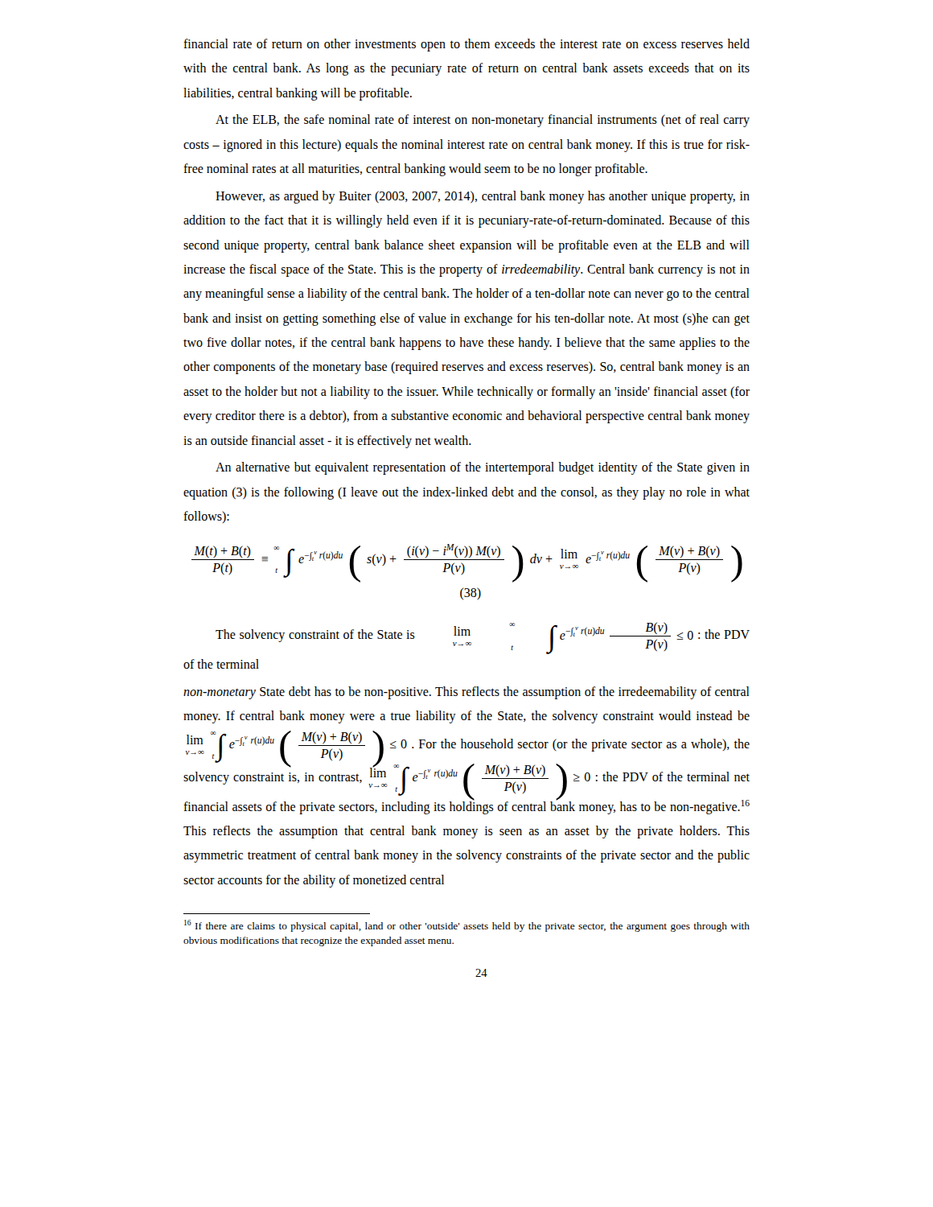financial rate of return on other investments open to them exceeds the interest rate on excess reserves held with the central bank. As long as the pecuniary rate of return on central bank assets exceeds that on its liabilities, central banking will be profitable.
At the ELB, the safe nominal rate of interest on non-monetary financial instruments (net of real carry costs – ignored in this lecture) equals the nominal interest rate on central bank money. If this is true for risk-free nominal rates at all maturities, central banking would seem to be no longer profitable.
However, as argued by Buiter (2003, 2007, 2014), central bank money has another unique property, in addition to the fact that it is willingly held even if it is pecuniary-rate-of-return-dominated. Because of this second unique property, central bank balance sheet expansion will be profitable even at the ELB and will increase the fiscal space of the State. This is the property of irredeemability. Central bank currency is not in any meaningful sense a liability of the central bank. The holder of a ten-dollar note can never go to the central bank and insist on getting something else of value in exchange for his ten-dollar note. At most (s)he can get two five dollar notes, if the central bank happens to have these handy. I believe that the same applies to the other components of the monetary base (required reserves and excess reserves). So, central bank money is an asset to the holder but not a liability to the issuer. While technically or formally an 'inside' financial asset (for every creditor there is a debtor), from a substantive economic and behavioral perspective central bank money is an outside financial asset - it is effectively net wealth.
An alternative but equivalent representation of the intertemporal budget identity of the State given in equation (3) is the following (I leave out the index-linked debt and the consol, as they play no role in what follows):
M(t) + B(t) P(t) ≡ ∞t∫ e−∫tv r(u)du ( s(v) + (i(v) − iM(v)) M(v) P(v) ) dv + lim v→∞ e−∫tv r(u)du ( M(v) + B(v) P(v) ) (38)
The solvency constraint of the State is lim v→∞ ∞t∫ e−∫tv r(u)du B(v) P(v) ≤ 0 : the PDV of the terminal
non-monetary State debt has to be non-positive. This reflects the assumption of the irredeemability of central money. If central bank money were a true liability of the State, the solvency constraint would instead be lim v→∞ ∞t∫ e−∫tv r(u)du ( M(v) + B(v) P(v) ) ≤ 0 . For the household sector (or the private sector as a whole), the solvency constraint is, in contrast, lim v→∞ ∞t∫ e−∫tv r(u)du ( M(v) + B(v) P(v) ) ≥ 0 : the PDV of the terminal net financial assets of the private sectors, including its holdings of central bank money, has to be non-negative.16 This reflects the assumption that central bank money is seen as an asset by the private holders. This asymmetric treatment of central bank money in the solvency constraints of the private sector and the public sector accounts for the ability of monetized central
16 If there are claims to physical capital, land or other 'outside' assets held by the private sector, the argument goes through with obvious modifications that recognize the expanded asset menu.
24